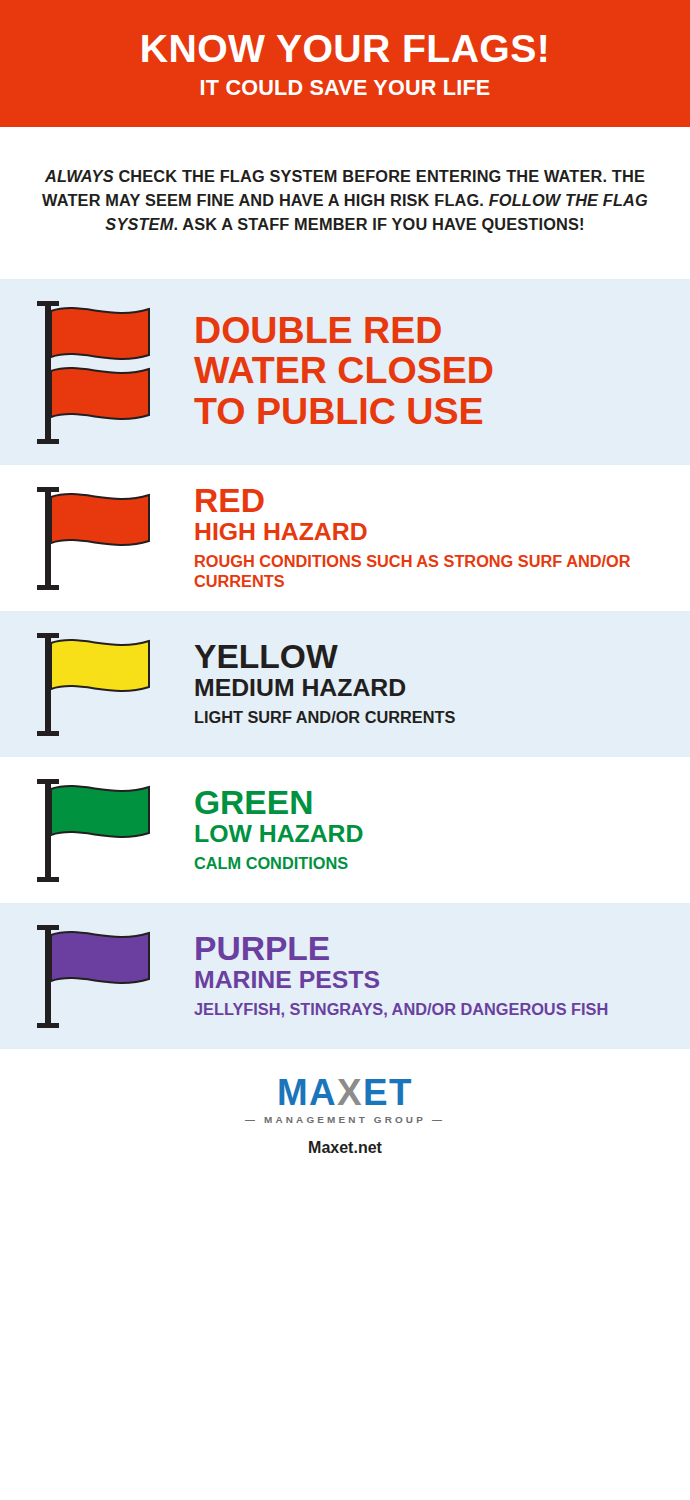Know Your Flags!
It Could Save Your Life
Always check the flag system before entering the water. The water may seem fine and have a high risk flag. Follow the flag system. Ask a staff member if you have questions!
Double Red
Water Closed
to Public Use
Red
High Hazard
Rough conditions such as strong surf and/or currents
Yellow
Medium Hazard
Light surf and/or currents
Green
Low Hazard
Calm conditions
Purple
Marine Pests
Jellyfish, stingrays, and/or dangerous fish
MAXET
MANAGEMENT GROUP
Maxet.net